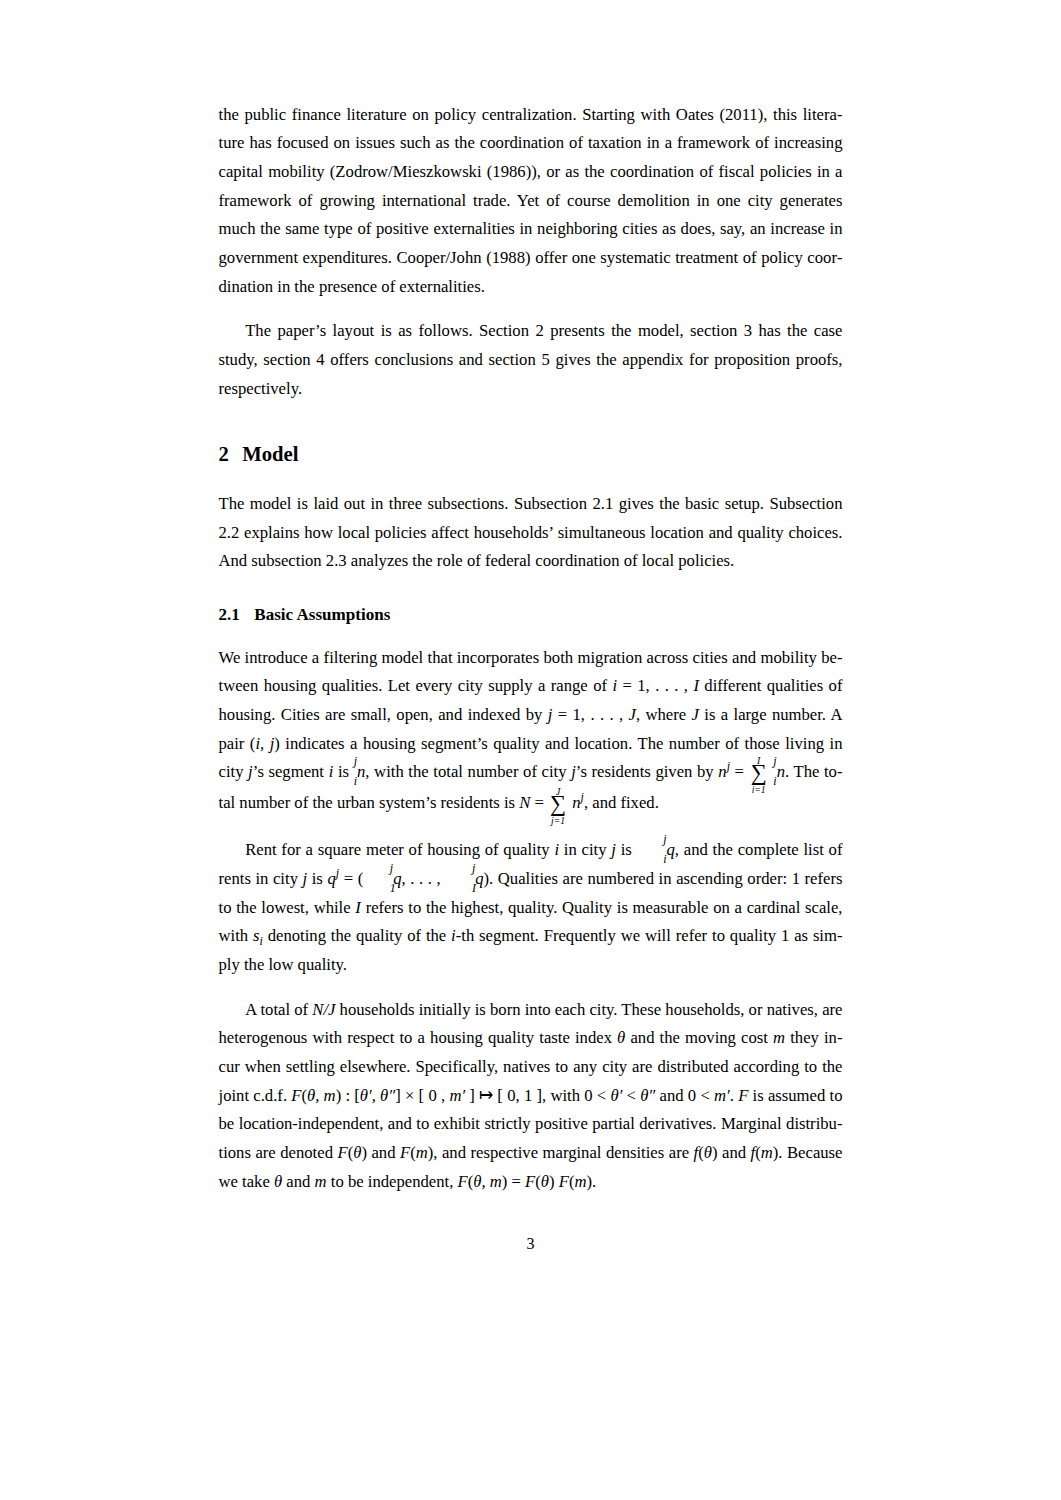the public finance literature on policy centralization. Starting with Oates (2011), this literature has focused on issues such as the coordination of taxation in a framework of increasing capital mobility (Zodrow/Mieszkowski (1986)), or as the coordination of fiscal policies in a framework of growing international trade. Yet of course demolition in one city generates much the same type of positive externalities in neighboring cities as does, say, an increase in government expenditures. Cooper/John (1988) offer one systematic treatment of policy coordination in the presence of externalities.
The paper’s layout is as follows. Section 2 presents the model, section 3 has the case study, section 4 offers conclusions and section 5 gives the appendix for proposition proofs, respectively.
2 Model
The model is laid out in three subsections. Subsection 2.1 gives the basic setup. Subsection 2.2 explains how local policies affect households’ simultaneous location and quality choices. And subsection 2.3 analyzes the role of federal coordination of local policies.
2.1 Basic Assumptions
We introduce a filtering model that incorporates both migration across cities and mobility between housing qualities. Let every city supply a range of i = 1, . . . , I different qualities of housing. Cities are small, open, and indexed by j = 1, . . . , J, where J is a large number. A pair (i, j) indicates a housing segment’s quality and location. The number of those living in city j’s segment i is jijn, with the total number of city j’s residents given by nj = I∑i=1 jijn. The total number of the urban system’s residents is N = J∑j=1 nj, and fixed.
Rent for a square meter of housing of quality i in city j is jijq, and the complete list of rents in city j is qj = (j 1 jq, . . . , jIjq). Qualities are numbered in ascending order: 1 refers to the lowest, while I refers to the highest, quality. Quality is measurable on a cardinal scale, with si denoting the quality of the i-th segment. Frequently we will refer to quality 1 as simply the low quality.
A total of N/J households initially is born into each city. These households, or natives, are heterogenous with respect to a housing quality taste index θ and the moving cost m they incur when settling elsewhere. Specifically, natives to any city are distributed according to the joint c.d.f. F(θ, m) : [θ′, θ″] × [ 0 , m′ ] ↦ [ 0, 1 ], with 0 < θ′ < θ″ and 0 < m′. F is assumed to be location-independent, and to exhibit strictly positive partial derivatives. Marginal distributions are denoted F(θ) and F(m), and respective marginal densities are f(θ) and f(m). Because we take θ and m to be independent, F(θ, m) = F(θ) F(m).
3